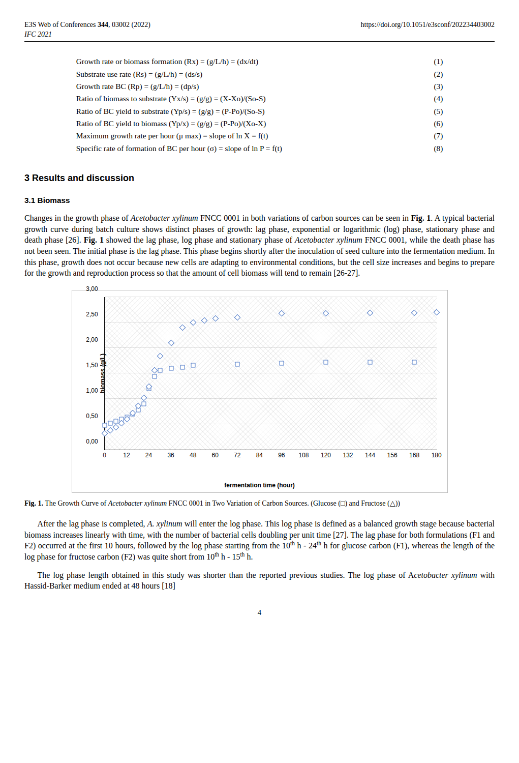E3S Web of Conferences 344, 03002 (2022)
IFC 2021
https://doi.org/10.1051/e3sconf/202234403002
| Growth rate or biomass formation (Rx) = (g/L/h) = (dx/dt) | (1) |
| Substrate use rate (Rs) = (g/L/h) = (ds/s) | (2) |
| Growth rate BC (Rp) = (g/L/h) = (dp/s) | (3) |
| Ratio of biomass to substrate (Yx/s) = (g/g) = (X-Xo)/(So-S) | (4) |
| Ratio of BC yield to substrate (Yp/s) = (g/g) = (P-Po)/(So-S) | (5) |
| Ratio of BC yield to biomass (Yp/x) = (g/g) = (P-Po)/(Xo-X) | (6) |
| Maximum growth rate per hour (μ max) = slope of ln X = f(t) | (7) |
| Specific rate of formation of BC per hour (σ) = slope of ln P = f(t) | (8) |
3 Results and discussion
3.1 Biomass
Changes in the growth phase of Acetobacter xylinum FNCC 0001 in both variations of carbon sources can be seen in Fig. 1. A typical bacterial growth curve during batch culture shows distinct phases of growth: lag phase, exponential or logarithmic (log) phase, stationary phase and death phase [26]. Fig. 1 showed the lag phase, log phase and stationary phase of Acetobacter xylinum FNCC 0001, while the death phase has not been seen. The initial phase is the lag phase. This phase begins shortly after the inoculation of seed culture into the fermentation medium. In this phase, growth does not occur because new cells are adapting to environmental conditions, but the cell size increases and begins to prepare for the growth and reproduction process so that the amount of cell biomass will tend to remain [26-27].
biomass (g/L)
3,00
2,50
2,00
1,50
1,00
0,50
0,00
0
12
24
36
48
60
72
84
96
108
120
132
144
156
168
180
fermentation time (hour)
Fig. 1. The Growth Curve of Acetobacter xylinum FNCC 0001 in Two Variation of Carbon Sources. (Glucose (□) and Fructose (△))
After the lag phase is completed, A. xylinum will enter the log phase. This log phase is defined as a balanced growth stage because bacterial biomass increases linearly with time, with the number of bacterial cells doubling per unit time [27]. The lag phase for both formulations (F1 and F2) occurred at the first 10 hours, followed by the log phase starting from the 10th h - 24th h for glucose carbon (F1), whereas the length of the log phase for fructose carbon (F2) was quite short from 10th h - 15th h.
The log phase length obtained in this study was shorter than the reported previous studies. The log phase of Acetobacter xylinum with Hassid-Barker medium ended at 48 hours [18]
4